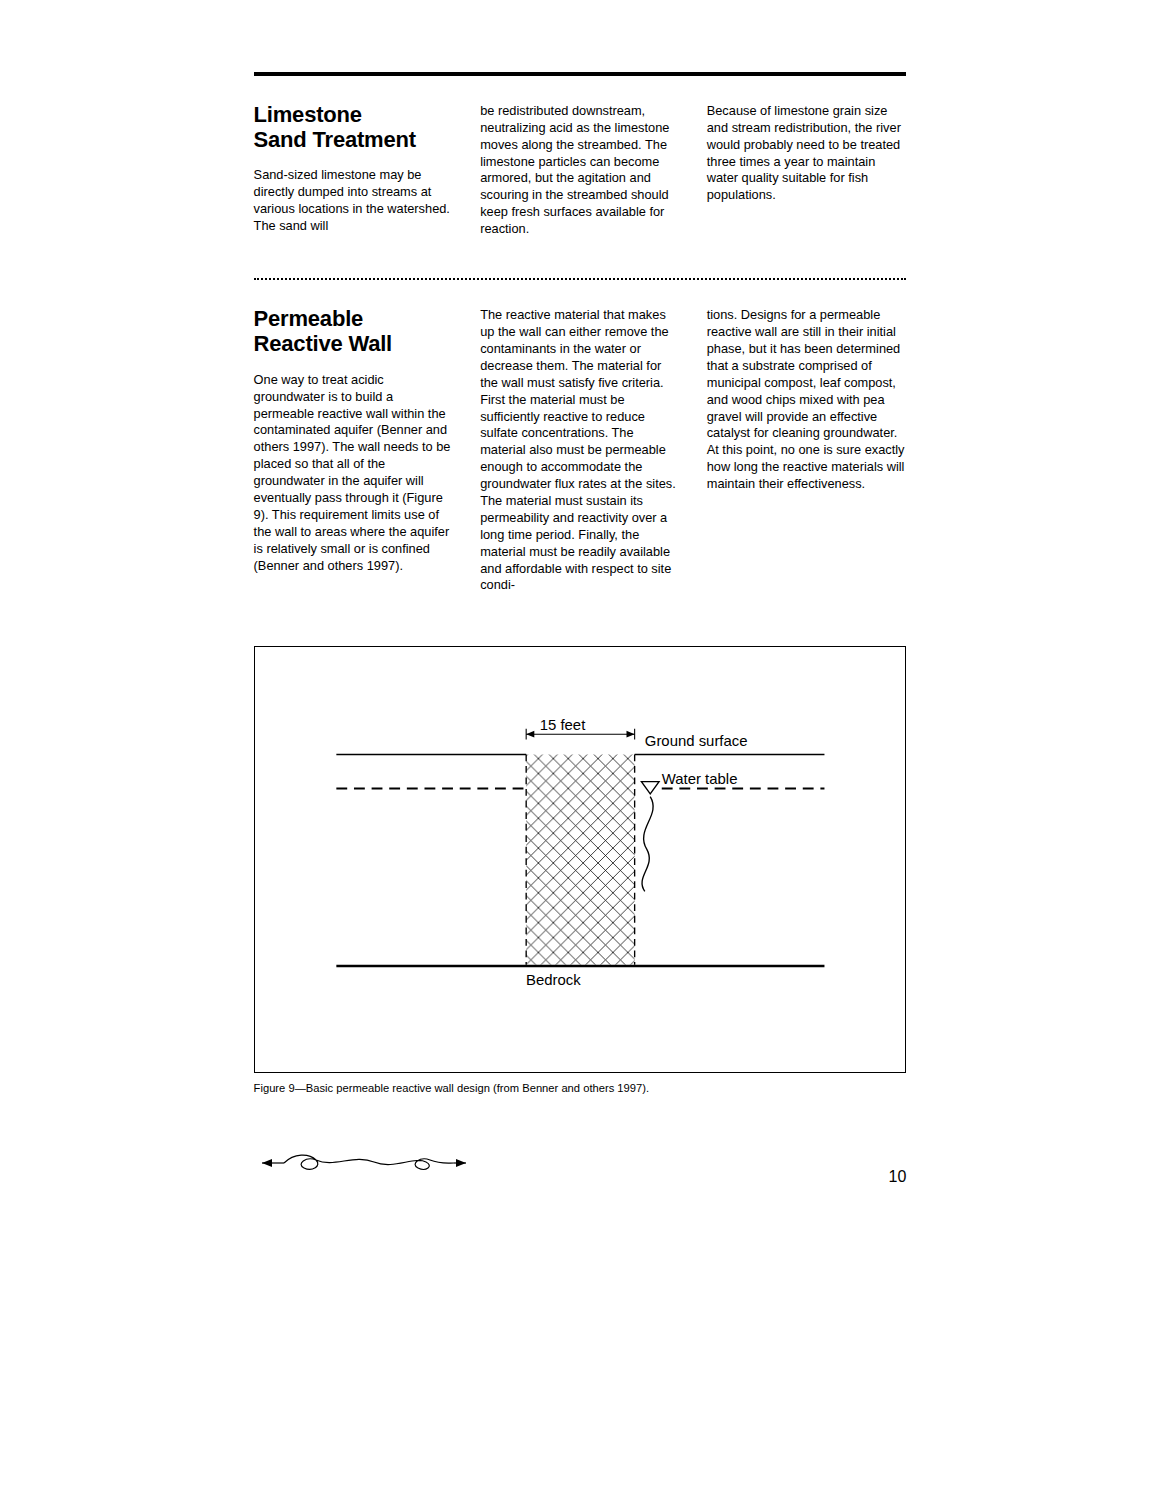Limestone
Sand Treatment
Sand-sized limestone may be directly dumped into streams at various locations in the watershed. The sand will
be redistributed downstream, neutralizing acid as the limestone moves along the streambed. The limestone particles can become armored, but the agitation and scouring in the streambed should keep fresh surfaces available for reaction.
Because of limestone grain size and stream redistribution, the river would probably need to be treated three times a year to maintain water quality suitable for fish populations.
Permeable
Reactive Wall
One way to treat acidic groundwater is to build a permeable reactive wall within the contaminated aquifer (Benner and others 1997). The wall needs to be placed so that all of the groundwater in the aquifer will eventually pass through it (Figure 9). This requirement limits use of the wall to areas where the aquifer is relatively small or is confined (Benner and others 1997).
The reactive material that makes up the wall can either remove the contaminants in the water or decrease them. The material for the wall must satisfy five criteria. First the material must be sufficiently reactive to reduce sulfate concentrations. The material also must be permeable enough to accommodate the groundwater flux rates at the sites. The material must sustain its permeability and reactivity over a long time period. Finally, the material must be readily available and affordable with respect to site condi-
tions. Designs for a permeable reactive wall are still in their initial phase, but it has been determined that a substrate comprised of municipal compost, leaf compost, and wood chips mixed with pea gravel will provide an effective catalyst for cleaning groundwater. At this point, no one is sure exactly how long the reactive materials will maintain their effectiveness.
Ground surface 15 feet Water table Bedrock
Figure 9—Basic permeable reactive wall design (from Benner and others 1997).
10